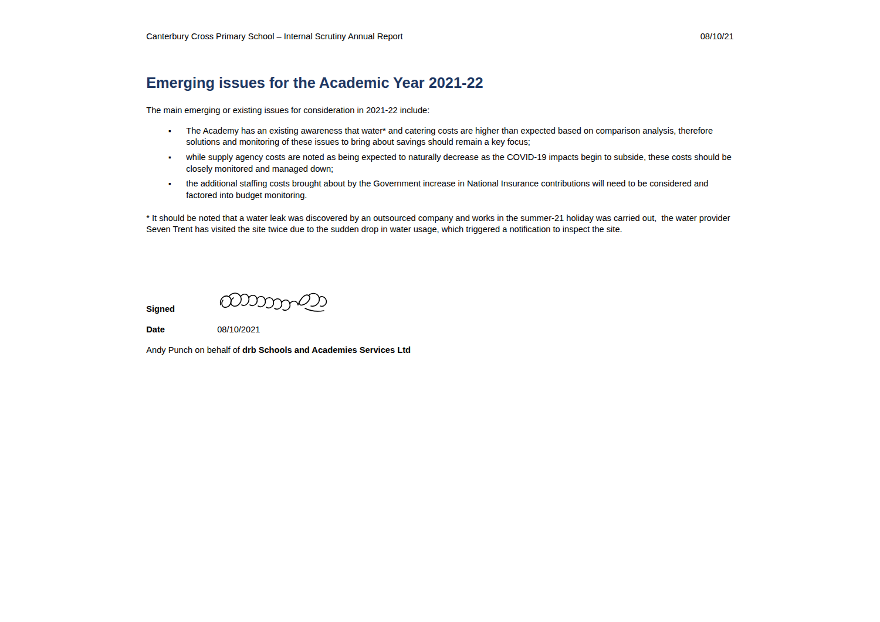Canterbury Cross Primary School – Internal Scrutiny Annual Report
08/10/21
Emerging issues for the Academic Year 2021-22
The main emerging or existing issues for consideration in 2021-22 include:
The Academy has an existing awareness that water* and catering costs are higher than expected based on comparison analysis, therefore solutions and monitoring of these issues to bring about savings should remain a key focus;
while supply agency costs are noted as being expected to naturally decrease as the COVID-19 impacts begin to subside, these costs should be closely monitored and managed down;
the additional staffing costs brought about by the Government increase in National Insurance contributions will need to be considered and factored into budget monitoring.
* It should be noted that a water leak was discovered by an outsourced company and works in the summer-21 holiday was carried out, the water provider Seven Trent has visited the site twice due to the sudden drop in water usage, which triggered a notification to inspect the site.
Signed
Date
08/10/2021
Andy Punch on behalf of drb Schools and Academies Services Ltd